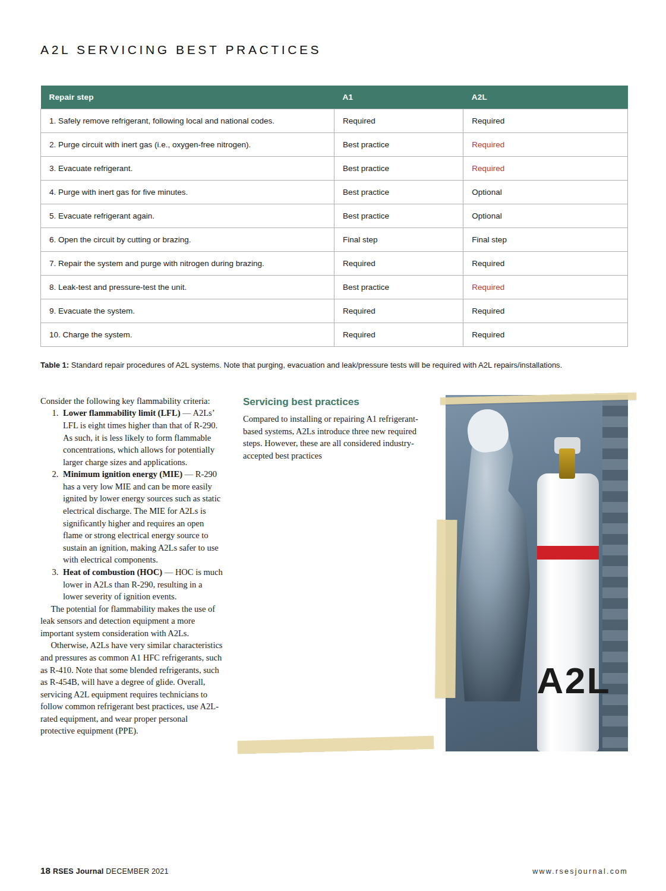A2L Servicing Best Practices
| Repair step | A1 | A2L |
| --- | --- | --- |
| 1. Safely remove refrigerant, following local and national codes. | Required | Required |
| 2. Purge circuit with inert gas (i.e., oxygen-free nitrogen). | Best practice | Required |
| 3. Evacuate refrigerant. | Best practice | Required |
| 4. Purge with inert gas for five minutes. | Best practice | Optional |
| 5. Evacuate refrigerant again. | Best practice | Optional |
| 6. Open the circuit by cutting or brazing. | Final step | Final step |
| 7. Repair the system and purge with nitrogen during brazing. | Required | Required |
| 8. Leak-test and pressure-test the unit. | Best practice | Required |
| 9. Evacuate the system. | Required | Required |
| 10. Charge the system. | Required | Required |
Table 1: Standard repair procedures of A2L systems. Note that purging, evacuation and leak/pressure tests will be required with A2L repairs/installations.
Consider the following key flammability criteria:
Lower flammability limit (LFL) — A2Ls’ LFL is eight times higher than that of R-290. As such, it is less likely to form flammable concentrations, which allows for potentially larger charge sizes and applications.
Minimum ignition energy (MIE) — R-290 has a very low MIE and can be more easily ignited by lower energy sources such as static electrical discharge. The MIE for A2Ls is significantly higher and requires an open flame or strong electrical energy source to sustain an ignition, making A2Ls safer to use with electrical components.
Heat of combustion (HOC) — HOC is much lower in A2Ls than R-290, resulting in a lower severity of ignition events.
The potential for flammability makes the use of leak sensors and detection equipment a more important system consideration with A2Ls.
Otherwise, A2Ls have very similar characteristics and pressures as common A1 HFC refrigerants, such as R-410. Note that some blended refrigerants, such as R-454B, will have a degree of glide. Overall, servicing A2L equipment requires technicians to follow common refrigerant best practices, use A2L-rated equipment, and wear proper personal protective equipment (PPE).
Servicing best practices
Compared to installing or repairing A1 refrigerant-based systems, A2Ls introduce three new required steps. However, these are all considered industry-accepted best practices
A2L
18 RSES Journal DECEMBER 2021
www.rsesjournal.com